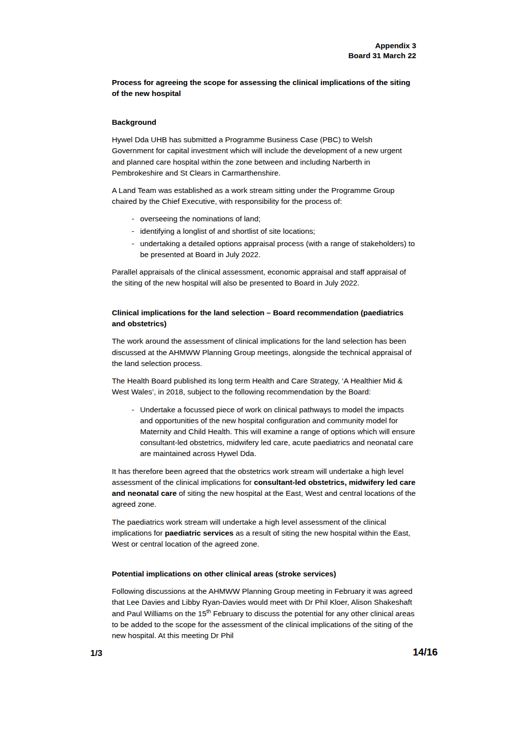Appendix 3
Board 31 March 22
Process for agreeing the scope for assessing the clinical implications of the siting of the new hospital
Background
Hywel Dda UHB has submitted a Programme Business Case (PBC) to Welsh Government for capital investment which will include the development of a new urgent and planned care hospital within the zone between and including Narberth in Pembrokeshire and St Clears in Carmarthenshire.
A Land Team was established as a work stream sitting under the Programme Group chaired by the Chief Executive, with responsibility for the process of:
overseeing the nominations of land;
identifying a longlist of and shortlist of site locations;
undertaking a detailed options appraisal process (with a range of stakeholders) to be presented at Board in July 2022.
Parallel appraisals of the clinical assessment, economic appraisal and staff appraisal of the siting of the new hospital will also be presented to Board in July 2022.
Clinical implications for the land selection – Board recommendation (paediatrics and obstetrics)
The work around the assessment of clinical implications for the land selection has been discussed at the AHMWW Planning Group meetings, alongside the technical appraisal of the land selection process.
The Health Board published its long term Health and Care Strategy, ‘A Healthier Mid & West Wales’, in 2018, subject to the following recommendation by the Board:
Undertake a focussed piece of work on clinical pathways to model the impacts and opportunities of the new hospital configuration and community model for Maternity and Child Health. This will examine a range of options which will ensure consultant-led obstetrics, midwifery led care, acute paediatrics and neonatal care are maintained across Hywel Dda.
It has therefore been agreed that the obstetrics work stream will undertake a high level assessment of the clinical implications for consultant-led obstetrics, midwifery led care and neonatal care of siting the new hospital at the East, West and central locations of the agreed zone.
The paediatrics work stream will undertake a high level assessment of the clinical implications for paediatric services as a result of siting the new hospital within the East, West or central location of the agreed zone.
Potential implications on other clinical areas (stroke services)
Following discussions at the AHMWW Planning Group meeting in February it was agreed that Lee Davies and Libby Ryan-Davies would meet with Dr Phil Kloer, Alison Shakeshaft and Paul Williams on the 15th February to discuss the potential for any other clinical areas to be added to the scope for the assessment of the clinical implications of the siting of the new hospital. At this meeting Dr Phil
1/3
14/16